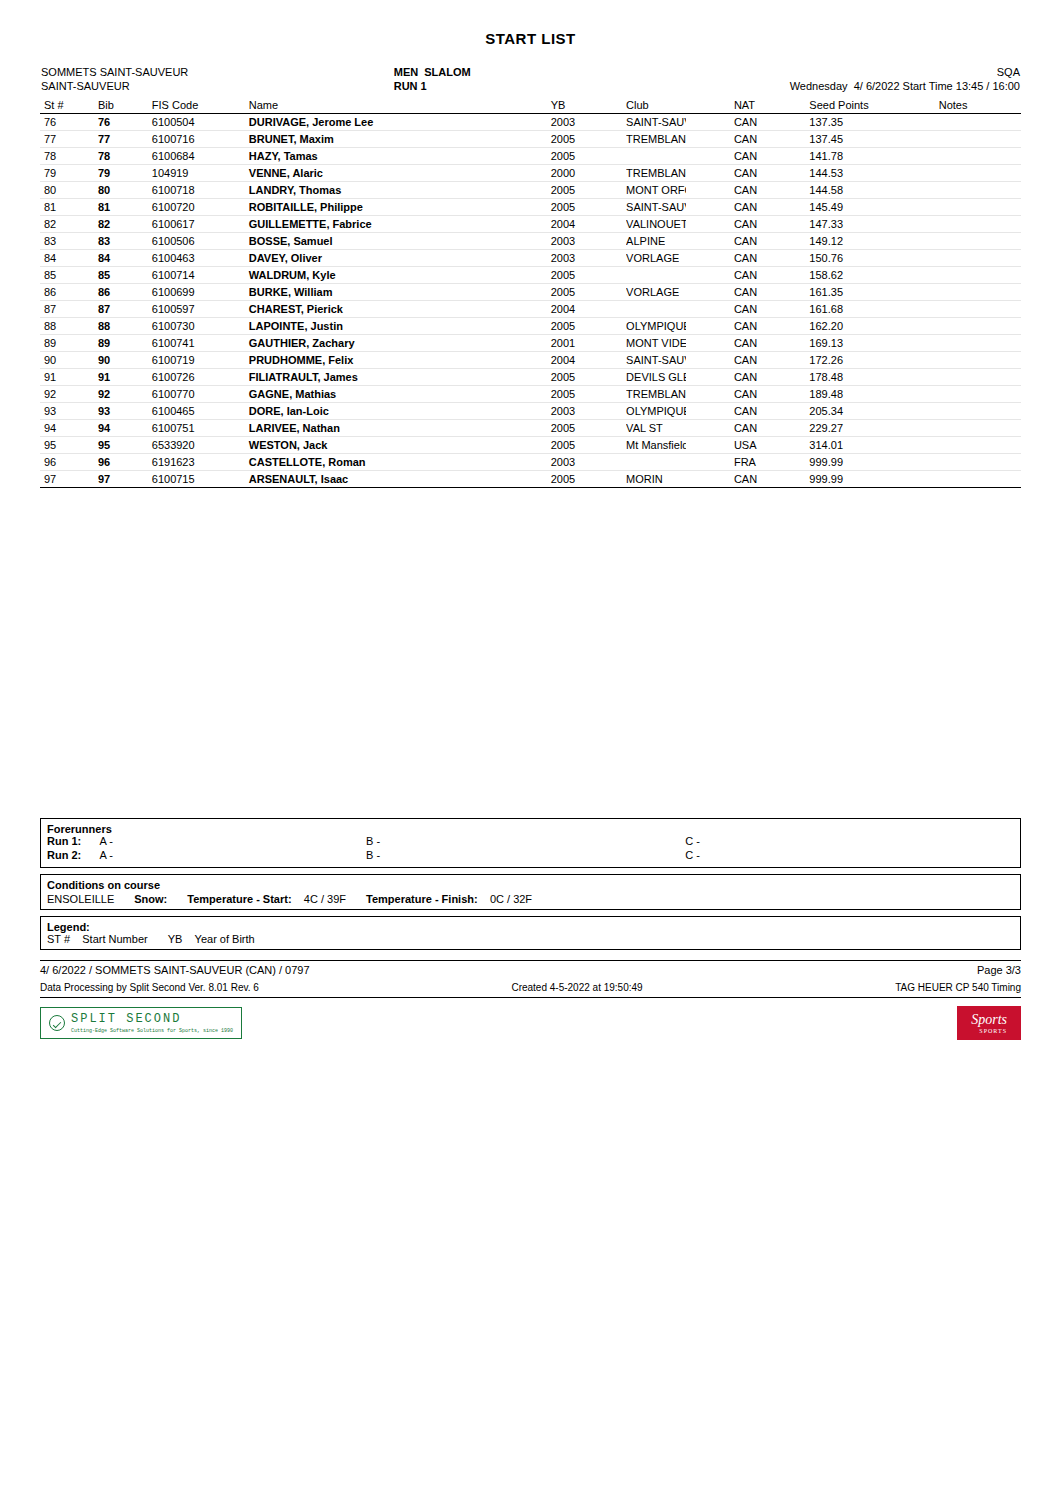START LIST
| SOMMETS SAINT-SAUVEUR | MEN SLALOM | SQA |
| SAINT-SAUVEUR | RUN 1 | Wednesday 4/ 6/2022 Start Time 13:45 / 16:00 |
| St # | Bib | FIS Code | Name | YB | Club | NAT | Seed Points | Notes |
| --- | --- | --- | --- | --- | --- | --- | --- | --- |
| 76 | 76 | 6100504 | DURIVAGE, Jerome Lee | 2003 | SAINT-SAUVEUR | CAN | 137.35 | |
| 77 | 77 | 6100716 | BRUNET, Maxim | 2005 | TREMBLANT | CAN | 137.45 | |
| 78 | 78 | 6100684 | HAZY, Tamas | 2005 | | CAN | 141.78 | |
| 79 | 79 | 104919 | VENNE, Alaric | 2000 | TREMBLANT | CAN | 144.53 | |
| 80 | 80 | 6100718 | LANDRY, Thomas | 2005 | MONT ORFORD | CAN | 144.58 | |
| 81 | 81 | 6100720 | ROBITAILLE, Philippe | 2005 | SAINT-SAUVEUR | CAN | 145.49 | |
| 82 | 82 | 6100617 | GUILLEMETTE, Fabrice | 2004 | VALINOUET | CAN | 147.33 | |
| 83 | 83 | 6100506 | BOSSE, Samuel | 2003 | ALPINE | CAN | 149.12 | |
| 84 | 84 | 6100463 | DAVEY, Oliver | 2003 | VORLAGE | CAN | 150.76 | |
| 85 | 85 | 6100714 | WALDRUM, Kyle | 2005 | | CAN | 158.62 | |
| 86 | 86 | 6100699 | BURKE, William | 2005 | VORLAGE | CAN | 161.35 | |
| 87 | 87 | 6100597 | CHAREST, Pierick | 2004 | | CAN | 161.68 | |
| 88 | 88 | 6100730 | LAPOINTE, Justin | 2005 | OLYMPIQUE | CAN | 162.20 | |
| 89 | 89 | 6100741 | GAUTHIER, Zachary | 2001 | MONT VIDEO | CAN | 169.13 | |
| 90 | 90 | 6100719 | PRUDHOMME, Felix | 2004 | SAINT-SAUVEUR | CAN | 172.26 | |
| 91 | 91 | 6100726 | FILIATRAULT, James | 2005 | DEVILS GLEN | CAN | 178.48 | |
| 92 | 92 | 6100770 | GAGNE, Mathias | 2005 | TREMBLANT | CAN | 189.48 | |
| 93 | 93 | 6100465 | DORE, Ian-Loic | 2003 | OLYMPIQUE | CAN | 205.34 | |
| 94 | 94 | 6100751 | LARIVEE, Nathan | 2005 | VAL ST | CAN | 229.27 | |
| 95 | 95 | 6533920 | WESTON, Jack | 2005 | Mt Mansfield | USA | 314.01 | |
| 96 | 96 | 6191623 | CASTELLOTE, Roman | 2003 | | FRA | 999.99 | |
| 97 | 97 | 6100715 | ARSENAULT, Isaac | 2005 | MORIN | CAN | 999.99 | |
Forerunners
Run 1: A -
B -
C -
Run 2: A -
B -
C -
Conditions on course
ENSOLEILLE
Snow:
Temperature - Start: 4C / 39F
Temperature - Finish: 0C / 32F
Legend:
ST # Start Number
YB Year of Birth
4/ 6/2022 / SOMMETS SAINT-SAUVEUR (CAN) / 0797
Page 3/3
Data Processing by Split Second Ver. 8.01 Rev. 6
Created 4-5-2022 at 19:50:49
TAG HEUER CP 540 Timing
SPLIT SECOND Cutting-Edge Software Solutions for Sports, since 1990
Sports SPORTS